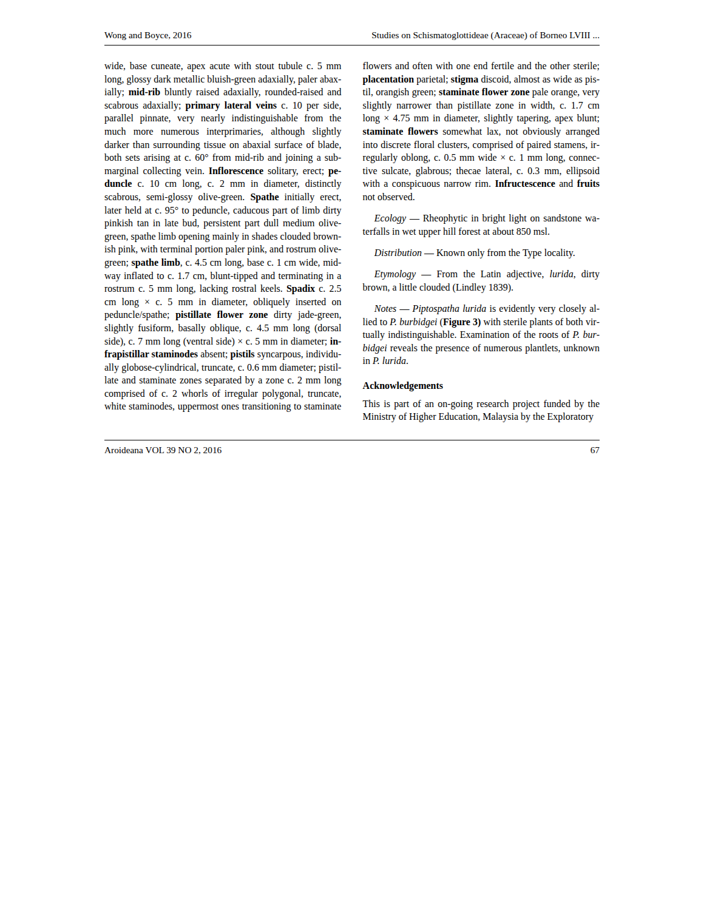Wong and Boyce, 2016 Studies on Schismatoglottideae (Araceae) of Borneo LVIII ...
wide, base cuneate, apex acute with stout tubule c. 5 mm long, glossy dark metallic bluish-green adaxially, paler abaxially; mid-rib bluntly raised adaxially, rounded-raised and scabrous adaxially; primary lateral veins c. 10 per side, parallel pinnate, very nearly indistinguishable from the much more numerous interprimaries, although slightly darker than surrounding tissue on abaxial surface of blade, both sets arising at c. 60° from mid-rib and joining a sub-marginal collecting vein. Inflorescence solitary, erect; peduncle c. 10 cm long, c. 2 mm in diameter, distinctly scabrous, semi-glossy olive-green. Spathe initially erect, later held at c. 95° to peduncle, caducous part of limb dirty pinkish tan in late bud, persistent part dull medium olive-green, spathe limb opening mainly in shades clouded brownish pink, with terminal portion paler pink, and rostrum olive-green; spathe limb, c. 4.5 cm long, base c. 1 cm wide, mid-way inflated to c. 1.7 cm, blunt-tipped and terminating in a rostrum c. 5 mm long, lacking rostral keels. Spadix c. 2.5 cm long × c. 5 mm in diameter, obliquely inserted on peduncle/spathe; pistillate flower zone dirty jade-green, slightly fusiform, basally oblique, c. 4.5 mm long (dorsal side), c. 7 mm long (ventral side) × c. 5 mm in diameter; infrapistillar staminodes absent; pistils syncarpous, individually globose-cylindrical, truncate, c. 0.6 mm diameter; pistillate and staminate zones separated by a zone c. 2 mm long comprised of c. 2 whorls of irregular polygonal, truncate, white staminodes, uppermost ones transitioning to staminate flowers and often with one end fertile and the other sterile; placentation parietal; stigma discoid, almost as wide as pistil, orangish green; staminate flower zone pale orange, very slightly narrower than pistillate zone in width, c. 1.7 cm long × 4.75 mm in diameter, slightly tapering, apex blunt; staminate flowers somewhat lax, not obviously arranged into discrete floral clusters, comprised of paired stamens, irregularly oblong, c. 0.5 mm wide × c. 1 mm long, connective sulcate, glabrous; thecae lateral, c. 0.3 mm, ellipsoid with a conspicuous narrow rim. Infructescence and fruits not observed.
Ecology — Rheophytic in bright light on sandstone waterfalls in wet upper hill forest at about 850 msl.
Distribution — Known only from the Type locality.
Etymology — From the Latin adjective, lurida, dirty brown, a little clouded (Lindley 1839).
Notes — Piptospatha lurida is evidently very closely allied to P. burbidgei (Figure 3) with sterile plants of both virtually indistinguishable. Examination of the roots of P. burbidgei reveals the presence of numerous plantlets, unknown in P. lurida.
Acknowledgements
This is part of an on-going research project funded by the Ministry of Higher Education, Malaysia by the Exploratory
Aroideana VOL 39 NO 2, 2016 67